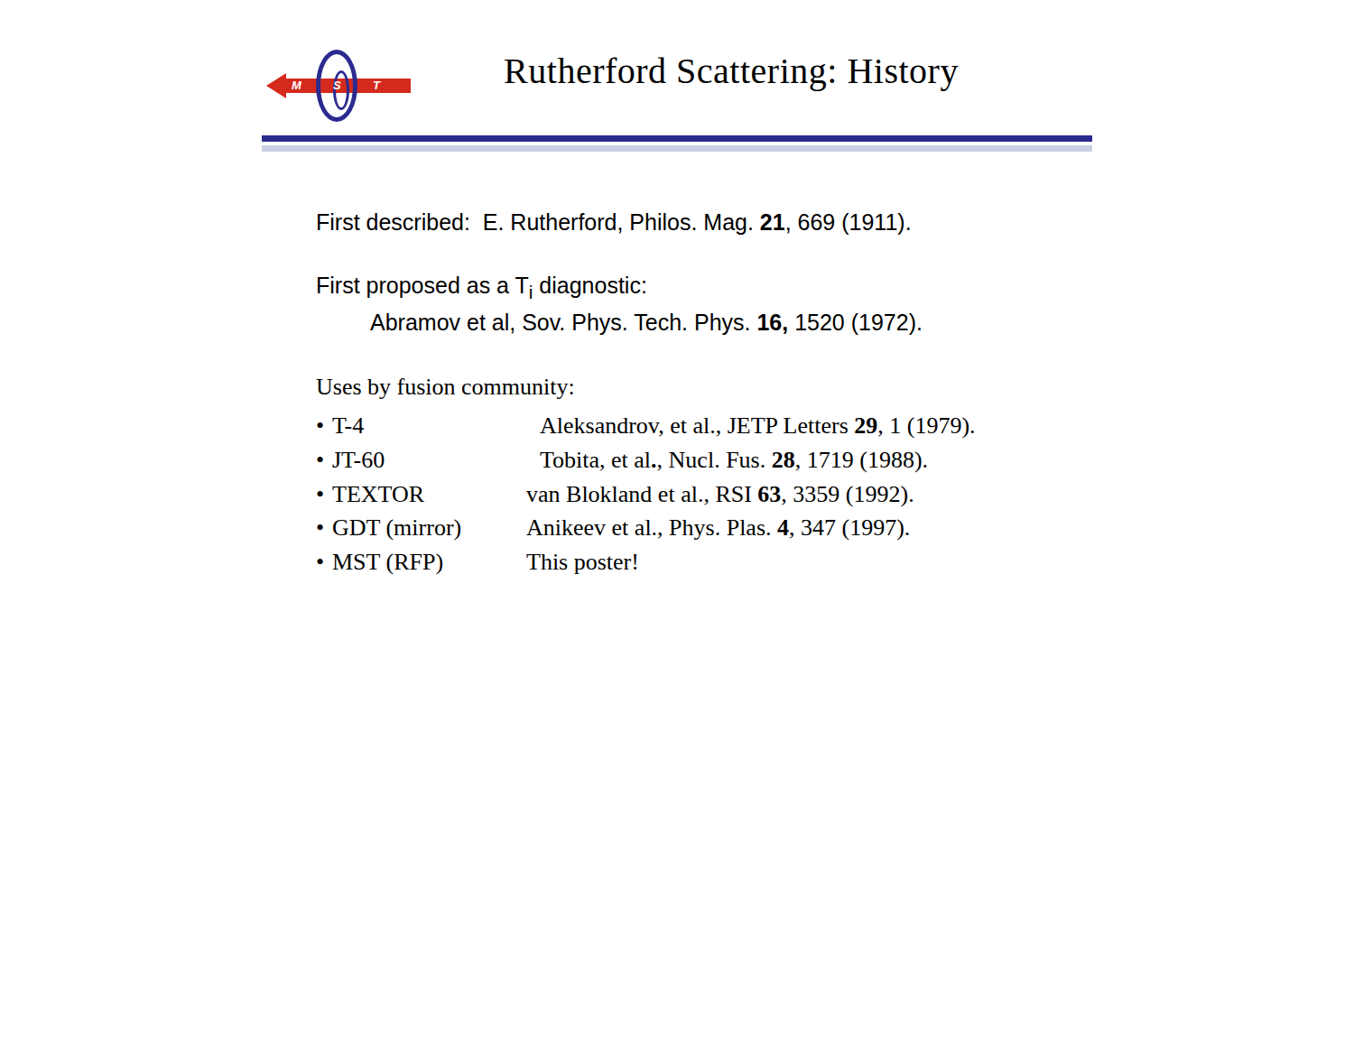M S T
Rutherford Scattering: History
First described: E. Rutherford, Philos. Mag. 21, 669 (1911).
First proposed as a Ti diagnostic:
Abramov et al, Sov. Phys. Tech. Phys. 16, 1520 (1972).
Uses by fusion community:
•T-4 Aleksandrov, et al., JETP Letters 29, 1 (1979).
•JT-60 Tobita, et al., Nucl. Fus. 28, 1719 (1988).
•TEXTORvan Blokland et al., RSI 63, 3359 (1992).
•GDT (mirror) Anikeev et al., Phys. Plas. 4, 347 (1997).
•MST (RFP) This poster!